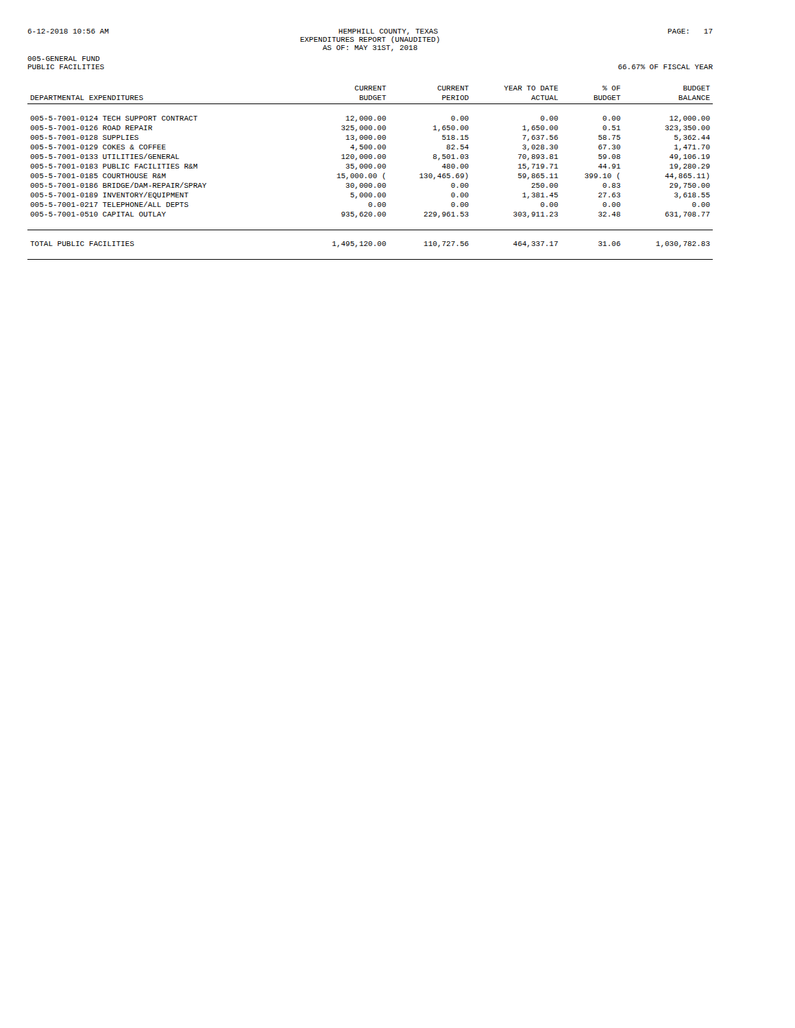6-12-2018 10:56 AM HEMPHILL COUNTY, TEXAS PAGE: 17
EXPENDITURES REPORT (UNAUDITED)
AS OF: MAY 31ST, 2018
005-GENERAL FUND
PUBLIC FACILITIES 66.67% OF FISCAL YEAR
| | CURRENT | CURRENT | YEAR TO DATE | % OF | BUDGET |
| --- | --- | --- | --- | --- | --- |
| DEPARTMENTAL EXPENDITURES | BUDGET | PERIOD | ACTUAL | BUDGET | BALANCE |
| 005-5-7001-0124 TECH SUPPORT CONTRACT | 12,000.00 | 0.00 | 0.00 | 0.00 | 12,000.00 |
| 005-5-7001-0126 ROAD REPAIR | 325,000.00 | 1,650.00 | 1,650.00 | 0.51 | 323,350.00 |
| 005-5-7001-0128 SUPPLIES | 13,000.00 | 518.15 | 7,637.56 | 58.75 | 5,362.44 |
| 005-5-7001-0129 COKES & COFFEE | 4,500.00 | 82.54 | 3,028.30 | 67.30 | 1,471.70 |
| 005-5-7001-0133 UTILITIES/GENERAL | 120,000.00 | 8,501.03 | 70,893.81 | 59.08 | 49,106.19 |
| 005-5-7001-0183 PUBLIC FACILITIES R&M | 35,000.00 | 480.00 | 15,719.71 | 44.91 | 19,280.29 |
| 005-5-7001-0185 COURTHOUSE R&M | 15,000.00 ( | 130,465.69) | 59,865.11 | 399.10 ( | 44,865.11) |
| 005-5-7001-0186 BRIDGE/DAM-REPAIR/SPRAY | 30,000.00 | 0.00 | 250.00 | 0.83 | 29,750.00 |
| 005-5-7001-0189 INVENTORY/EQUIPMENT | 5,000.00 | 0.00 | 1,381.45 | 27.63 | 3,618.55 |
| 005-5-7001-0217 TELEPHONE/ALL DEPTS | 0.00 | 0.00 | 0.00 | 0.00 | 0.00 |
| 005-5-7001-0510 CAPITAL OUTLAY | 935,620.00 | 229,961.53 | 303,911.23 | 32.48 | 631,708.77 |
| TOTAL PUBLIC FACILITIES | 1,495,120.00 | 110,727.56 | 464,337.17 | 31.06 | 1,030,782.83 |